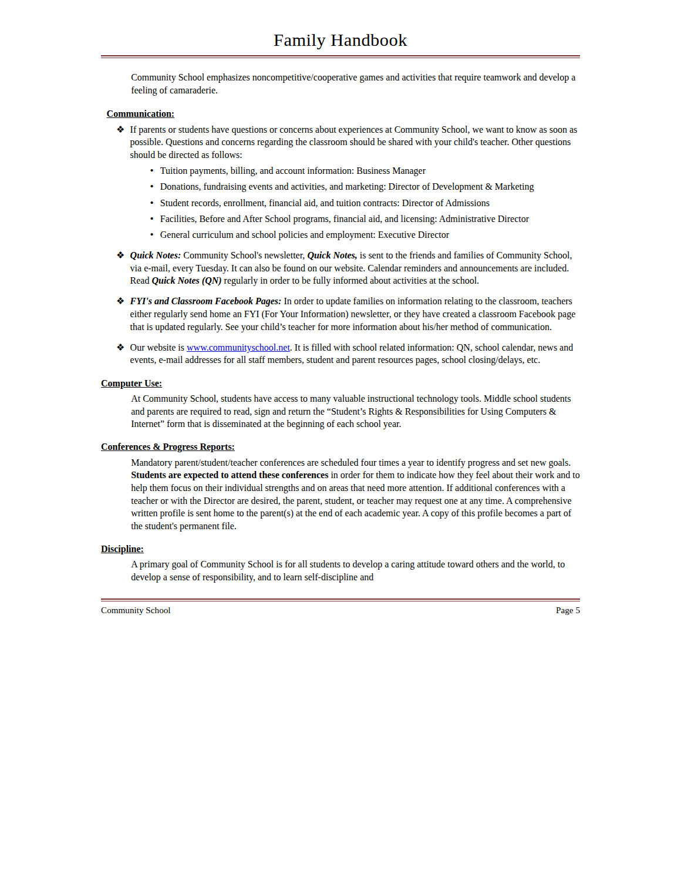Family Handbook
Community School emphasizes noncompetitive/cooperative games and activities that require teamwork and develop a feeling of camaraderie.
Communication:
If parents or students have questions or concerns about experiences at Community School, we want to know as soon as possible. Questions and concerns regarding the classroom should be shared with your child's teacher. Other questions should be directed as follows:
Tuition payments, billing, and account information: Business Manager
Donations, fundraising events and activities, and marketing: Director of Development & Marketing
Student records, enrollment, financial aid, and tuition contracts: Director of Admissions
Facilities, Before and After School programs, financial aid, and licensing: Administrative Director
General curriculum and school policies and employment: Executive Director
Quick Notes: Community School's newsletter, Quick Notes, is sent to the friends and families of Community School, via e-mail, every Tuesday. It can also be found on our website. Calendar reminders and announcements are included. Read Quick Notes (QN) regularly in order to be fully informed about activities at the school.
FYI's and Classroom Facebook Pages: In order to update families on information relating to the classroom, teachers either regularly send home an FYI (For Your Information) newsletter, or they have created a classroom Facebook page that is updated regularly. See your child’s teacher for more information about his/her method of communication.
Our website is www.communityschool.net. It is filled with school related information: QN, school calendar, news and events, e-mail addresses for all staff members, student and parent resources pages, school closing/delays, etc.
Computer Use:
At Community School, students have access to many valuable instructional technology tools. Middle school students and parents are required to read, sign and return the “Student’s Rights & Responsibilities for Using Computers & Internet” form that is disseminated at the beginning of each school year.
Conferences & Progress Reports:
Mandatory parent/student/teacher conferences are scheduled four times a year to identify progress and set new goals. Students are expected to attend these conferences in order for them to indicate how they feel about their work and to help them focus on their individual strengths and on areas that need more attention. If additional conferences with a teacher or with the Director are desired, the parent, student, or teacher may request one at any time. A comprehensive written profile is sent home to the parent(s) at the end of each academic year. A copy of this profile becomes a part of the student's permanent file.
Discipline:
A primary goal of Community School is for all students to develop a caring attitude toward others and the world, to develop a sense of responsibility, and to learn self-discipline and
Community School Page 5